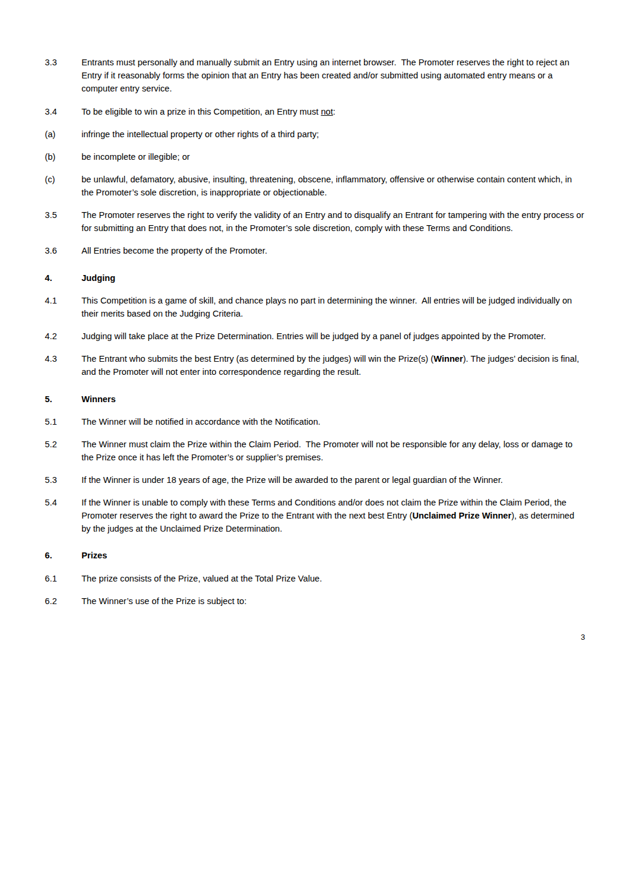3.3 Entrants must personally and manually submit an Entry using an internet browser. The Promoter reserves the right to reject an Entry if it reasonably forms the opinion that an Entry has been created and/or submitted using automated entry means or a computer entry service.
3.4 To be eligible to win a prize in this Competition, an Entry must not:
(a) infringe the intellectual property or other rights of a third party;
(b) be incomplete or illegible; or
(c) be unlawful, defamatory, abusive, insulting, threatening, obscene, inflammatory, offensive or otherwise contain content which, in the Promoter’s sole discretion, is inappropriate or objectionable.
3.5 The Promoter reserves the right to verify the validity of an Entry and to disqualify an Entrant for tampering with the entry process or for submitting an Entry that does not, in the Promoter’s sole discretion, comply with these Terms and Conditions.
3.6 All Entries become the property of the Promoter.
4. Judging
4.1 This Competition is a game of skill, and chance plays no part in determining the winner. All entries will be judged individually on their merits based on the Judging Criteria.
4.2 Judging will take place at the Prize Determination. Entries will be judged by a panel of judges appointed by the Promoter.
4.3 The Entrant who submits the best Entry (as determined by the judges) will win the Prize(s) (Winner). The judges’ decision is final, and the Promoter will not enter into correspondence regarding the result.
5. Winners
5.1 The Winner will be notified in accordance with the Notification.
5.2 The Winner must claim the Prize within the Claim Period. The Promoter will not be responsible for any delay, loss or damage to the Prize once it has left the Promoter’s or supplier’s premises.
5.3 If the Winner is under 18 years of age, the Prize will be awarded to the parent or legal guardian of the Winner.
5.4 If the Winner is unable to comply with these Terms and Conditions and/or does not claim the Prize within the Claim Period, the Promoter reserves the right to award the Prize to the Entrant with the next best Entry (Unclaimed Prize Winner), as determined by the judges at the Unclaimed Prize Determination.
6. Prizes
6.1 The prize consists of the Prize, valued at the Total Prize Value.
6.2 The Winner’s use of the Prize is subject to:
3